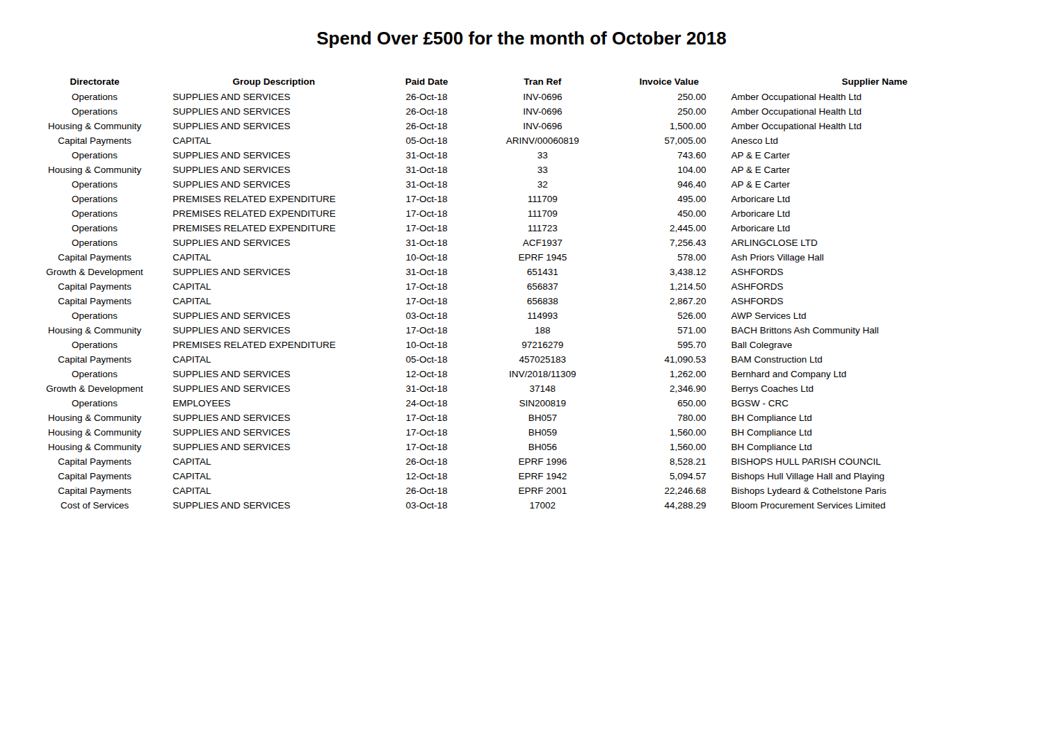Spend Over £500 for the month of October 2018
| Directorate | Group Description | Paid Date | Tran Ref | Invoice Value | Supplier Name |
| --- | --- | --- | --- | --- | --- |
| Operations | SUPPLIES AND SERVICES | 26-Oct-18 | INV-0696 | 250.00 | Amber Occupational Health Ltd |
| Operations | SUPPLIES AND SERVICES | 26-Oct-18 | INV-0696 | 250.00 | Amber Occupational Health Ltd |
| Housing & Community | SUPPLIES AND SERVICES | 26-Oct-18 | INV-0696 | 1,500.00 | Amber Occupational Health Ltd |
| Capital Payments | CAPITAL | 05-Oct-18 | ARINV/00060819 | 57,005.00 | Anesco Ltd |
| Operations | SUPPLIES AND SERVICES | 31-Oct-18 | 33 | 743.60 | AP & E Carter |
| Housing & Community | SUPPLIES AND SERVICES | 31-Oct-18 | 33 | 104.00 | AP & E Carter |
| Operations | SUPPLIES AND SERVICES | 31-Oct-18 | 32 | 946.40 | AP & E Carter |
| Operations | PREMISES RELATED EXPENDITURE | 17-Oct-18 | 111709 | 495.00 | Arboricare Ltd |
| Operations | PREMISES RELATED EXPENDITURE | 17-Oct-18 | 111709 | 450.00 | Arboricare Ltd |
| Operations | PREMISES RELATED EXPENDITURE | 17-Oct-18 | 111723 | 2,445.00 | Arboricare Ltd |
| Operations | SUPPLIES AND SERVICES | 31-Oct-18 | ACF1937 | 7,256.43 | ARLINGCLOSE LTD |
| Capital Payments | CAPITAL | 10-Oct-18 | EPRF 1945 | 578.00 | Ash Priors Village Hall |
| Growth & Development | SUPPLIES AND SERVICES | 31-Oct-18 | 651431 | 3,438.12 | ASHFORDS |
| Capital Payments | CAPITAL | 17-Oct-18 | 656837 | 1,214.50 | ASHFORDS |
| Capital Payments | CAPITAL | 17-Oct-18 | 656838 | 2,867.20 | ASHFORDS |
| Operations | SUPPLIES AND SERVICES | 03-Oct-18 | 114993 | 526.00 | AWP Services Ltd |
| Housing & Community | SUPPLIES AND SERVICES | 17-Oct-18 | 188 | 571.00 | BACH Brittons Ash Community Hall |
| Operations | PREMISES RELATED EXPENDITURE | 10-Oct-18 | 97216279 | 595.70 | Ball Colegrave |
| Capital Payments | CAPITAL | 05-Oct-18 | 457025183 | 41,090.53 | BAM Construction Ltd |
| Operations | SUPPLIES AND SERVICES | 12-Oct-18 | INV/2018/11309 | 1,262.00 | Bernhard and Company Ltd |
| Growth & Development | SUPPLIES AND SERVICES | 31-Oct-18 | 37148 | 2,346.90 | Berrys Coaches Ltd |
| Operations | EMPLOYEES | 24-Oct-18 | SIN200819 | 650.00 | BGSW - CRC |
| Housing & Community | SUPPLIES AND SERVICES | 17-Oct-18 | BH057 | 780.00 | BH Compliance Ltd |
| Housing & Community | SUPPLIES AND SERVICES | 17-Oct-18 | BH059 | 1,560.00 | BH Compliance Ltd |
| Housing & Community | SUPPLIES AND SERVICES | 17-Oct-18 | BH056 | 1,560.00 | BH Compliance Ltd |
| Capital Payments | CAPITAL | 26-Oct-18 | EPRF 1996 | 8,528.21 | BISHOPS HULL PARISH COUNCIL |
| Capital Payments | CAPITAL | 12-Oct-18 | EPRF 1942 | 5,094.57 | Bishops Hull Village Hall and Playing |
| Capital Payments | CAPITAL | 26-Oct-18 | EPRF 2001 | 22,246.68 | Bishops Lydeard & Cothelstone Paris |
| Cost of Services | SUPPLIES AND SERVICES | 03-Oct-18 | 17002 | 44,288.29 | Bloom Procurement Services Limited |